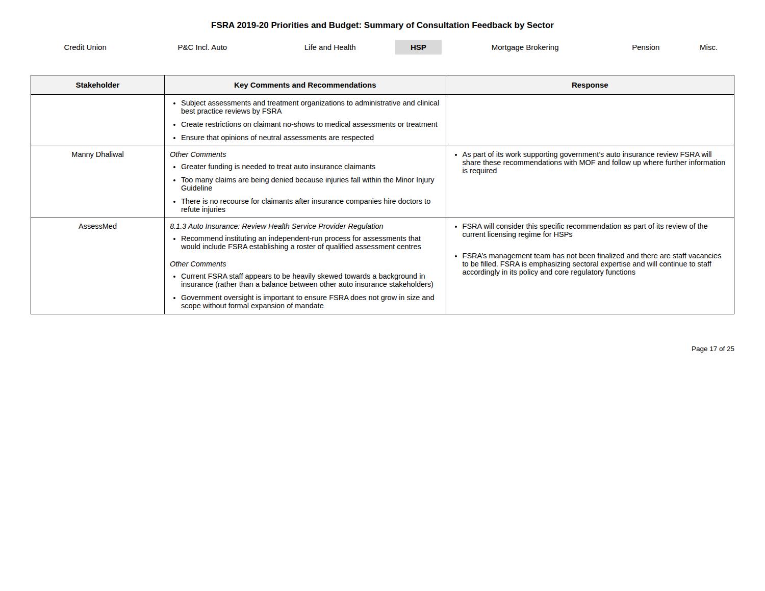FSRA 2019-20 Priorities and Budget: Summary of Consultation Feedback by Sector
| Credit Union | P&C Incl. Auto | Life and Health | HSP | Mortgage Brokering | Pension | Misc. |
| Stakeholder | Key Comments and Recommendations | Response |
| --- | --- | --- |
| | Subject assessments and treatment organizations to administrative and clinical best practice reviews by FSRA Create restrictions on claimant no-shows to medical assessments or treatment Ensure that opinions of neutral assessments are respected | |
| Manny Dhaliwal | Other Comments Greater funding is needed to treat auto insurance claimants Too many claims are being denied because injuries fall within the Minor Injury Guideline There is no recourse for claimants after insurance companies hire doctors to refute injuries | As part of its work supporting government’s auto insurance review FSRA will share these recommendations with MOF and follow up where further information is required |
| AssessMed | 8.1.3 Auto Insurance: Review Health Service Provider Regulation Recommend instituting an independent-run process for assessments that would include FSRA establishing a roster of qualified assessment centres Other Comments Current FSRA staff appears to be heavily skewed towards a background in insurance (rather than a balance between other auto insurance stakeholders) Government oversight is important to ensure FSRA does not grow in size and scope without formal expansion of mandate | FSRA will consider this specific recommendation as part of its review of the current licensing regime for HSPs FSRA’s management team has not been finalized and there are staff vacancies to be filled. FSRA is emphasizing sectoral expertise and will continue to staff accordingly in its policy and core regulatory functions |
Page 17 of 25